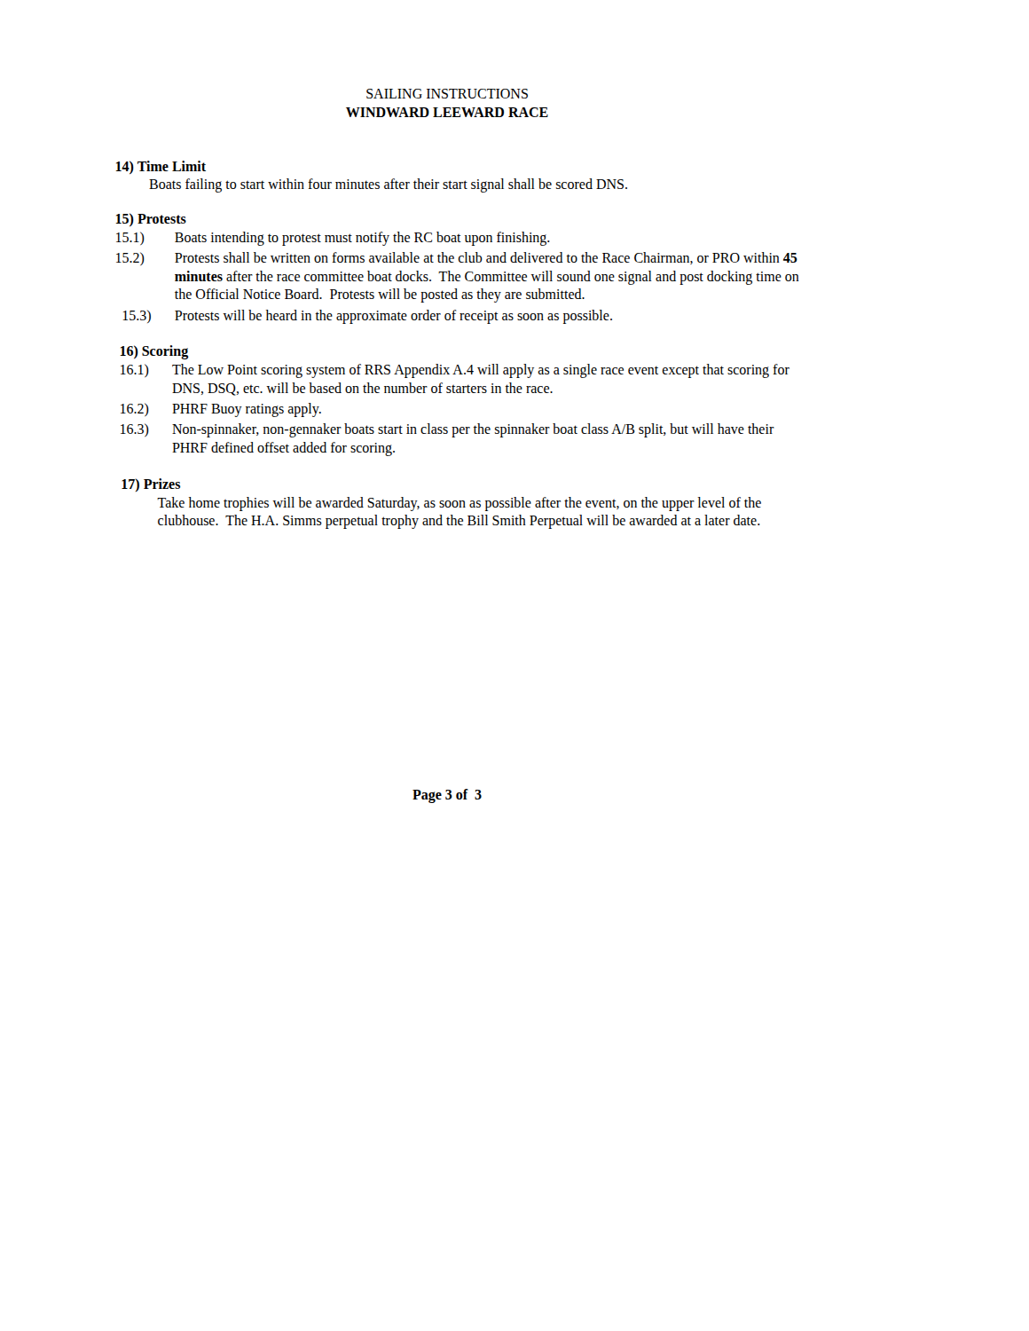SAILING INSTRUCTIONS
WINDWARD LEEWARD RACE
14) Time Limit
Boats failing to start within four minutes after their start signal shall be scored DNS.
15) Protests
| 15.1) | Boats intending to protest must notify the RC boat upon finishing. |
| 15.2) | Protests shall be written on forms available at the club and delivered to the Race Chairman, or PRO within 45 minutes after the race committee boat docks. The Committee will sound one signal and post docking time on the Official Notice Board. Protests will be posted as they are submitted. |
| 15.3) | Protests will be heard in the approximate order of receipt as soon as possible. |
16) Scoring
| 16.1) | The Low Point scoring system of RRS Appendix A.4 will apply as a single race event except that scoring for DNS, DSQ, etc. will be based on the number of starters in the race. |
| 16.2) | PHRF Buoy ratings apply. |
| 16.3) | Non-spinnaker, non-gennaker boats start in class per the spinnaker boat class A/B split, but will have their PHRF defined offset added for scoring. |
17) Prizes
Take home trophies will be awarded Saturday, as soon as possible after the event, on the upper level of the clubhouse. The H.A. Simms perpetual trophy and the Bill Smith Perpetual will be awarded at a later date.
Page 3 of 3